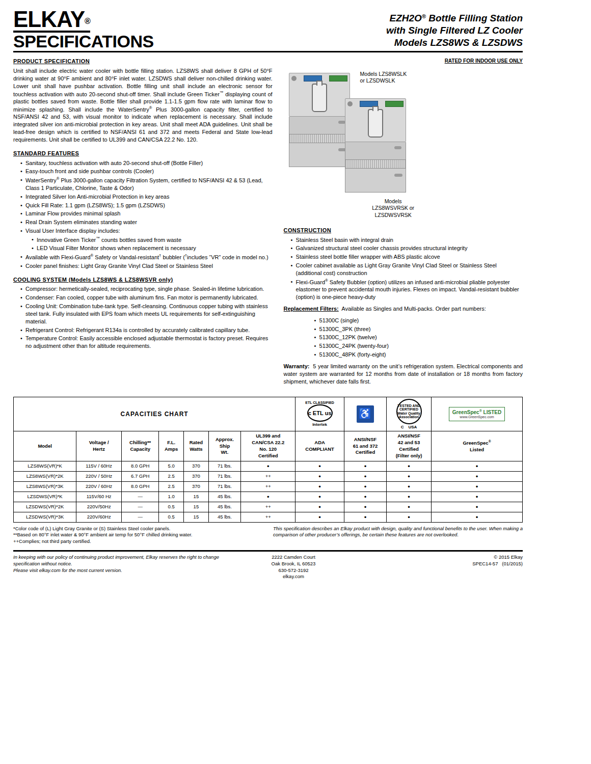ELKAY®
SPECIFICATIONS
EZH2O® Bottle Filling Station
with Single Filtered LZ Cooler
Models LZS8WS & LZSDWS
PRODUCT SPECIFICATION
Unit shall include electric water cooler with bottle filling station. LZS8WS shall deliver 8 GPH of 50°F drinking water at 90°F ambient and 80°F inlet water. LZSDWS shall deliver non-chilled drinking water. Lower unit shall have pushbar activation. Bottle filling unit shall include an electronic sensor for touchless activation with auto 20-second shut-off timer. Shall include Green Ticker™ displaying count of plastic bottles saved from waste. Bottle filler shall provide 1.1-1.5 gpm flow rate with laminar flow to minimize splashing. Shall include the WaterSentry® Plus 3000-gallon capacity filter, certified to NSF/ANSI 42 and 53, with visual monitor to indicate when replacement is necessary. Shall include integrated silver ion anti-microbial protection in key areas. Unit shall meet ADA guidelines. Unit shall be lead-free design which is certified to NSF/ANSI 61 and 372 and meets Federal and State low-lead requirements. Unit shall be certified to UL399 and CAN/CSA 22.2 No. 120.
STANDARD FEATURES
Sanitary, touchless activation with auto 20-second shut-off (Bottle Filler)
Easy-touch front and side pushbar controls (Cooler)
WaterSentry® Plus 3000-gallon capacity Filtration System, certified to NSF/ANSI 42 & 53 (Lead, Class 1 Particulate, Chlorine, Taste & Odor)
Integrated Silver Ion Anti-microbial Protection in key areas
Quick Fill Rate: 1.1 gpm (LZS8WS); 1.5 gpm (LZSDWS)
Laminar Flow provides minimal splash
Real Drain System eliminates standing water
Visual User Interface display includes:
Innovative Green Ticker™ counts bottles saved from waste
LED Visual Filter Monitor shows when replacement is necessary
Available with Flexi-Guard® Safety or Vandal-resistant† bubbler (†includes “VR” code in model no.)
Cooler panel finishes: Light Gray Granite Vinyl Clad Steel or Stainless Steel
COOLING SYSTEM (Models LZS8WS & LZS8WSVR only)
Compressor: hermetically-sealed, reciprocating type, single phase. Sealed-in lifetime lubrication.
Condenser: Fan cooled, copper tube with aluminum fins. Fan motor is permanently lubricated.
Cooling Unit: Combination tube-tank type. Self-cleansing. Continuous copper tubing with stainless steel tank. Fully insulated with EPS foam which meets UL requirements for self-extinguishing material.
Refrigerant Control: Refrigerant R134a is controlled by accurately calibrated capillary tube.
Temperature Control: Easily accessible enclosed adjustable thermostat is factory preset. Requires no adjustment other than for altitude requirements.
RATED FOR INDOOR USE ONLY
Models LZS8WSLK
or LZSDWSLK
Models
LZS8WSVRSK or
LZSDWSVRSK
CONSTRUCTION
Stainless Steel basin with integral drain
Galvanized structural steel cooler chassis provides structural integrity
Stainless steel bottle filler wrapper with ABS plastic alcove
Cooler cabinet available as Light Gray Granite Vinyl Clad Steel or Stainless Steel (additional cost) construction
Flexi-Guard® Safety Bubbler (option) utilizes an infused anti-microbial pliable polyester elastomer to prevent accidental mouth injuries. Flexes on impact. Vandal-resistant bubbler (option) is one-piece heavy-duty
Replacement Filters: Available as Singles and Multi-packs. Order part numbers:
51300C (single)
51300C_3PK (three)
51300C_12PK (twelve)
51300C_24PK (twenty-four)
51300C_48PK (forty-eight)
Warranty: 5 year limited warranty on the unit’s refrigeration system. Electrical components and water system are warranted for 12 months from date of installation or 18 months from factory shipment, whichever date falls first.
| CAPACITIES CHART | ETL CLASSIFIED c ETL us Intertek | ♿ | TESTED AND CERTIFIED Water Quality Association C USA | GreenSpec ® LISTED www.GreenSpec.com |
| --- | --- | --- | --- | --- |
| Model | Voltage / Hertz | Chilling** Capacity | F.L. Amps | Rated Watts | Approx. Ship Wt. | UL399 and CAN/CSA 22.2 No. 120 Certified | ADA COMPLIANT | ANSI/NSF 61 and 372 Certified | ANSI/NSF 42 and 53 Certified (Filter only) | GreenSpec ® Listed |
| LZS8WS(VR)*K | 115V / 60Hz | 8.0 GPH | 5.0 | 370 | 71 lbs. | • | • | • | • | • |
| LZS8WS(VR)*2K | 220V / 50Hz | 6.7 GPH | 2.5 | 370 | 71 lbs. | ++ | • | • | • | • |
| LZS8WS(VR)*3K | 220V / 60Hz | 8.0 GPH | 2.5 | 370 | 71 lbs. | ++ | • | • | • | • |
| LZSDWS(VR)*K | 115V/60 Hz | — | 1.0 | 15 | 45 lbs. | • | • | • | • | • |
| LZSDWS(VR)*2K | 220V/50Hz | — | 0.5 | 15 | 45 lbs. | ++ | • | • | • | • |
| LZSDWS(VR)*3K | 220V/60Hz | — | 0.5 | 15 | 45 lbs. | ++ | • | • | • | • |
*Color code of (L) Light Gray Granite or (S) Stainless Steel cooler panels.
**Based on 80°F inlet water & 90°F ambient air temp for 50°F chilled drinking water.
++Complies; not third party certified.
This specification describes an Elkay product with design, quality and functional benefits to the user. When making a comparison of other producer’s offerings, be certain these features are not overlooked.
In keeping with our policy of continuing product improvement, Elkay reserves the right to change specification without notice.
Please visit elkay.com for the most current version.
2222 Camden Court
Oak Brook, IL 60523
630-572-3192
elkay.com
© 2015 Elkay
SPEC14-57 (01/2015)